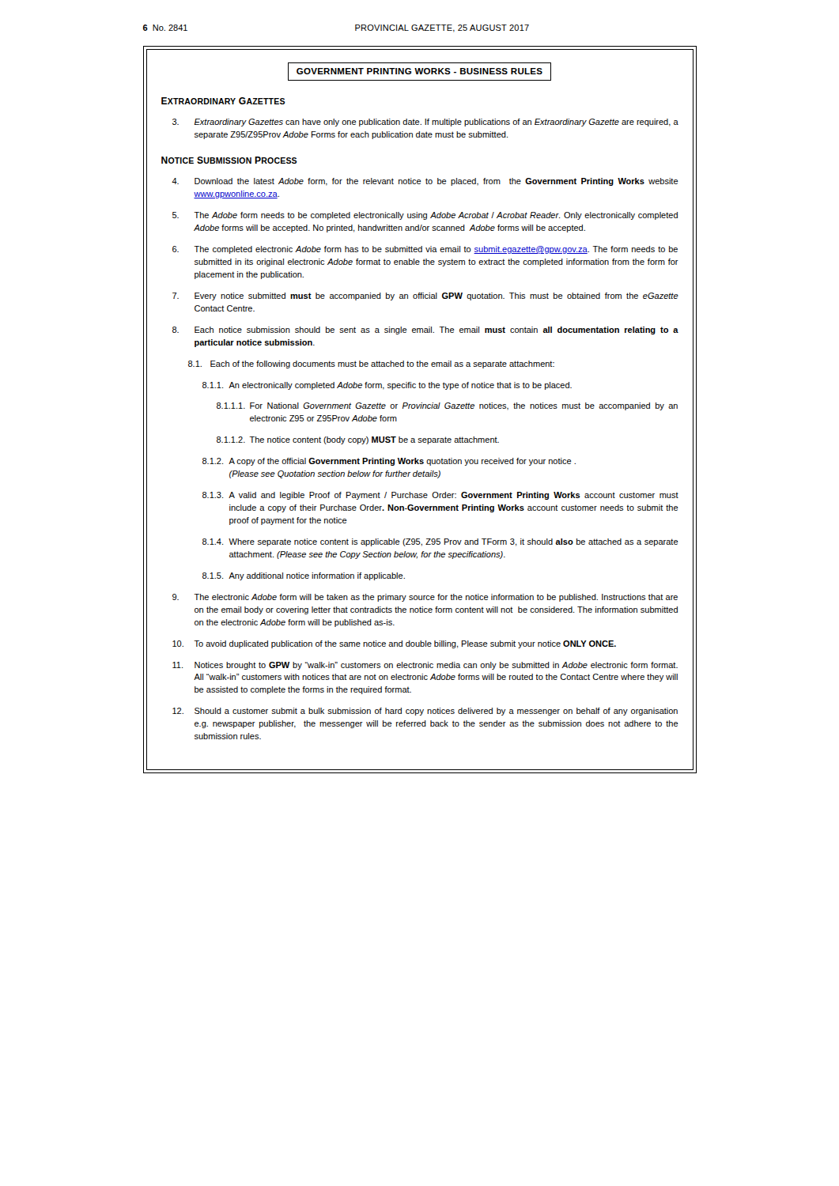6 No. 2841
PROVINCIAL GAZETTE, 25 AUGUST 2017
GOVERNMENT PRINTING WORKS - BUSINESS RULES
EXTRAORDINARY GAZETTES
3.
Extraordinary Gazettes can have only one publication date. If multiple publications of an Extraordinary Gazette are required, a separate Z95/Z95Prov Adobe Forms for each publication date must be submitted.
NOTICE SUBMISSION PROCESS
4.
Download the latest Adobe form, for the relevant notice to be placed, from the Government Printing Works website www.gpwonline.co.za.
5.
The Adobe form needs to be completed electronically using Adobe Acrobat / Acrobat Reader. Only electronically completed Adobe forms will be accepted. No printed, handwritten and/or scanned Adobe forms will be accepted.
6.
The completed electronic Adobe form has to be submitted via email to submit.egazette@gpw.gov.za. The form needs to be submitted in its original electronic Adobe format to enable the system to extract the completed information from the form for placement in the publication.
7.
Every notice submitted must be accompanied by an official GPW quotation. This must be obtained from the eGazette Contact Centre.
8.
Each notice submission should be sent as a single email. The email must contain all documentation relating to a particular notice submission.
8.1.
Each of the following documents must be attached to the email as a separate attachment:
8.1.1.
An electronically completed Adobe form, specific to the type of notice that is to be placed.
8.1.1.1.
For National Government Gazette or Provincial Gazette notices, the notices must be accompanied by an electronic Z95 or Z95Prov Adobe form
8.1.1.2.
The notice content (body copy) MUST be a separate attachment.
8.1.2.
A copy of the official Government Printing Works quotation you received for your notice .
(Please see Quotation section below for further details)
8.1.3.
A valid and legible Proof of Payment / Purchase Order: Government Printing Works account customer must include a copy of their Purchase Order. Non-Government Printing Works account customer needs to submit the proof of payment for the notice
8.1.4.
Where separate notice content is applicable (Z95, Z95 Prov and TForm 3, it should also be attached as a separate attachment. (Please see the Copy Section below, for the specifications).
8.1.5.
Any additional notice information if applicable.
9.
The electronic Adobe form will be taken as the primary source for the notice information to be published. Instructions that are on the email body or covering letter that contradicts the notice form content will not be considered. The information submitted on the electronic Adobe form will be published as-is.
10.
To avoid duplicated publication of the same notice and double billing, Please submit your notice ONLY ONCE.
11.
Notices brought to GPW by “walk-in” customers on electronic media can only be submitted in Adobe electronic form format. All “walk-in” customers with notices that are not on electronic Adobe forms will be routed to the Contact Centre where they will be assisted to complete the forms in the required format.
12.
Should a customer submit a bulk submission of hard copy notices delivered by a messenger on behalf of any organisation e.g. newspaper publisher, the messenger will be referred back to the sender as the submission does not adhere to the submission rules.